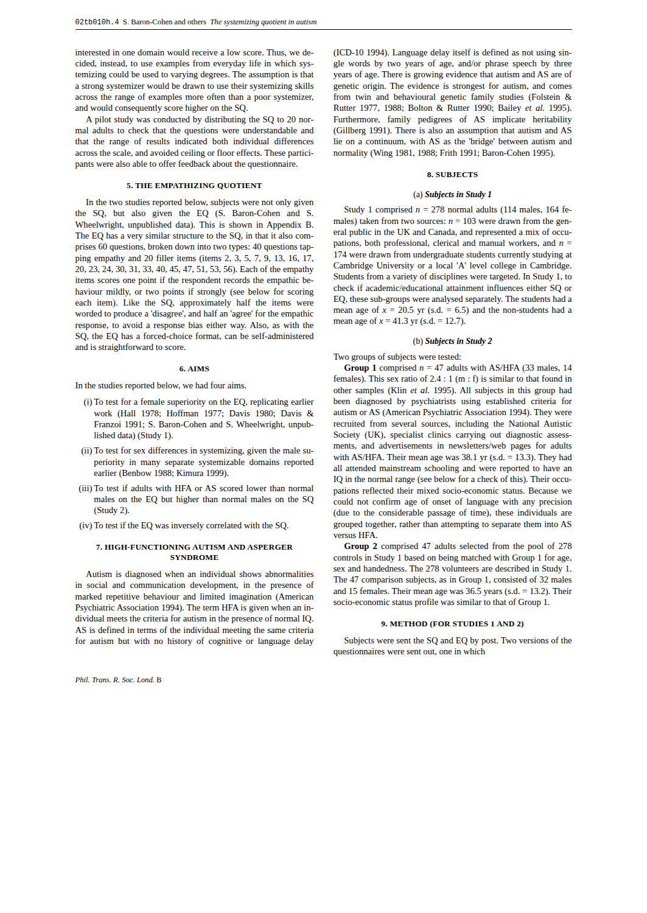02tb010h.4 S. Baron-Cohen and others The systemizing quotient in autism
interested in one domain would receive a low score. Thus, we decided, instead, to use examples from everyday life in which systemizing could be used to varying degrees. The assumption is that a strong systemizer would be drawn to use their systemizing skills across the range of examples more often than a poor systemizer, and would consequently score higher on the SQ.
A pilot study was conducted by distributing the SQ to 20 normal adults to check that the questions were understandable and that the range of results indicated both individual differences across the scale, and avoided ceiling or floor effects. These participants were also able to offer feedback about the questionnaire.
5. The empathizing quotient
In the two studies reported below, subjects were not only given the SQ, but also given the EQ (S. Baron-Cohen and S. Wheelwright, unpublished data). This is shown in Appendix B. The EQ has a very similar structure to the SQ, in that it also comprises 60 questions, broken down into two types: 40 questions tapping empathy and 20 filler items (items 2, 3, 5, 7, 9, 13, 16, 17, 20, 23, 24, 30, 31, 33, 40, 45, 47, 51, 53, 56). Each of the empathy items scores one point if the respondent records the empathic behaviour mildly, or two points if strongly (see below for scoring each item). Like the SQ, approximately half the items were worded to produce a 'disagree', and half an 'agree' for the empathic response, to avoid a response bias either way. Also, as with the SQ, the EQ has a forced-choice format, can be self-administered and is straightforward to score.
6. Aims
In the studies reported below, we had four aims.
To test for a female superiority on the EQ, replicating earlier work (Hall 1978; Hoffman 1977; Davis 1980; Davis & Franzoi 1991; S. Baron-Cohen and S. Wheelwright, unpublished data) (Study 1).
To test for sex differences in systemizing, given the male superiority in many separate systemizable domains reported earlier (Benbow 1988; Kimura 1999).
To test if adults with HFA or AS scored lower than normal males on the EQ but higher than normal males on the SQ (Study 2).
To test if the EQ was inversely correlated with the SQ.
7. High-functioning autism and Asperger syndrome
Autism is diagnosed when an individual shows abnormalities in social and communication development, in the presence of marked repetitive behaviour and limited imagination (American Psychiatric Association 1994). The term HFA is given when an individual meets the criteria for autism in the presence of normal IQ. AS is defined in terms of the individual meeting the same criteria for autism but with no history of cognitive or language delay (ICD-10 1994). Language delay itself is defined as not using single words by two years of age, and/or phrase speech by three years of age. There is growing evidence that autism and AS are of genetic origin. The evidence is strongest for autism, and comes from twin and behavioural genetic family studies (Folstein & Rutter 1977, 1988; Bolton & Rutter 1990; Bailey et al. 1995). Furthermore, family pedigrees of AS implicate heritability (Gillberg 1991). There is also an assumption that autism and AS lie on a continuum, with AS as the 'bridge' between autism and normality (Wing 1981, 1988; Frith 1991; Baron-Cohen 1995).
8. Subjects
(a) Subjects in Study 1
Study 1 comprised n = 278 normal adults (114 males, 164 females) taken from two sources: n = 103 were drawn from the general public in the UK and Canada, and represented a mix of occupations, both professional, clerical and manual workers, and n = 174 were drawn from undergraduate students currently studying at Cambridge University or a local 'A' level college in Cambridge. Students from a variety of disciplines were targeted. In Study 1, to check if academic/educational attainment influences either SQ or EQ, these sub-groups were analysed separately. The students had a mean age of x = 20.5 yr (s.d. = 6.5) and the non-students had a mean age of x = 41.3 yr (s.d. = 12.7).
(b) Subjects in Study 2
Two groups of subjects were tested:
Group 1 comprised n = 47 adults with AS/HFA (33 males, 14 females). This sex ratio of 2.4 : 1 (m : f) is similar to that found in other samples (Klin et al. 1995). All subjects in this group had been diagnosed by psychiatrists using established criteria for autism or AS (American Psychiatric Association 1994). They were recruited from several sources, including the National Autistic Society (UK), specialist clinics carrying out diagnostic assessments, and advertisements in newsletters/web pages for adults with AS/HFA. Their mean age was 38.1 yr (s.d. = 13.3). They had all attended mainstream schooling and were reported to have an IQ in the normal range (see below for a check of this). Their occupations reflected their mixed socio-economic status. Because we could not confirm age of onset of language with any precision (due to the considerable passage of time), these individuals are grouped together, rather than attempting to separate them into AS versus HFA.
Group 2 comprised 47 adults selected from the pool of 278 controls in Study 1 based on being matched with Group 1 for age, sex and handedness. The 278 volunteers are described in Study 1. The 47 comparison subjects, as in Group 1, consisted of 32 males and 15 females. Their mean age was 36.5 years (s.d. = 13.2). Their socio-economic status profile was similar to that of Group 1.
9. Method (for Studies 1 and 2)
Subjects were sent the SQ and EQ by post. Two versions of the questionnaires were sent out, one in which
Phil. Trans. R. Soc. Lond. B